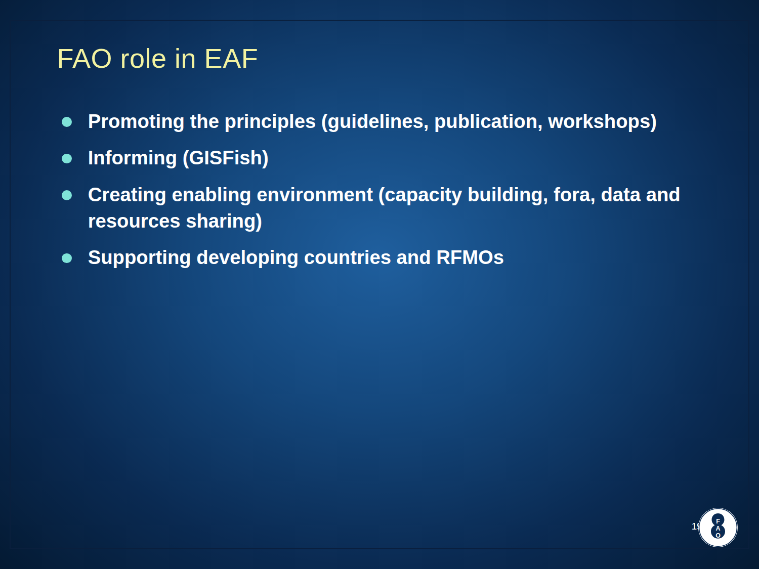FAO role in EAF
Promoting the principles (guidelines, publication, workshops)
Informing (GISFish)
Creating enabling environment (capacity building, fora, data and resources sharing)
Supporting developing countries and RFMOs
19
F A O